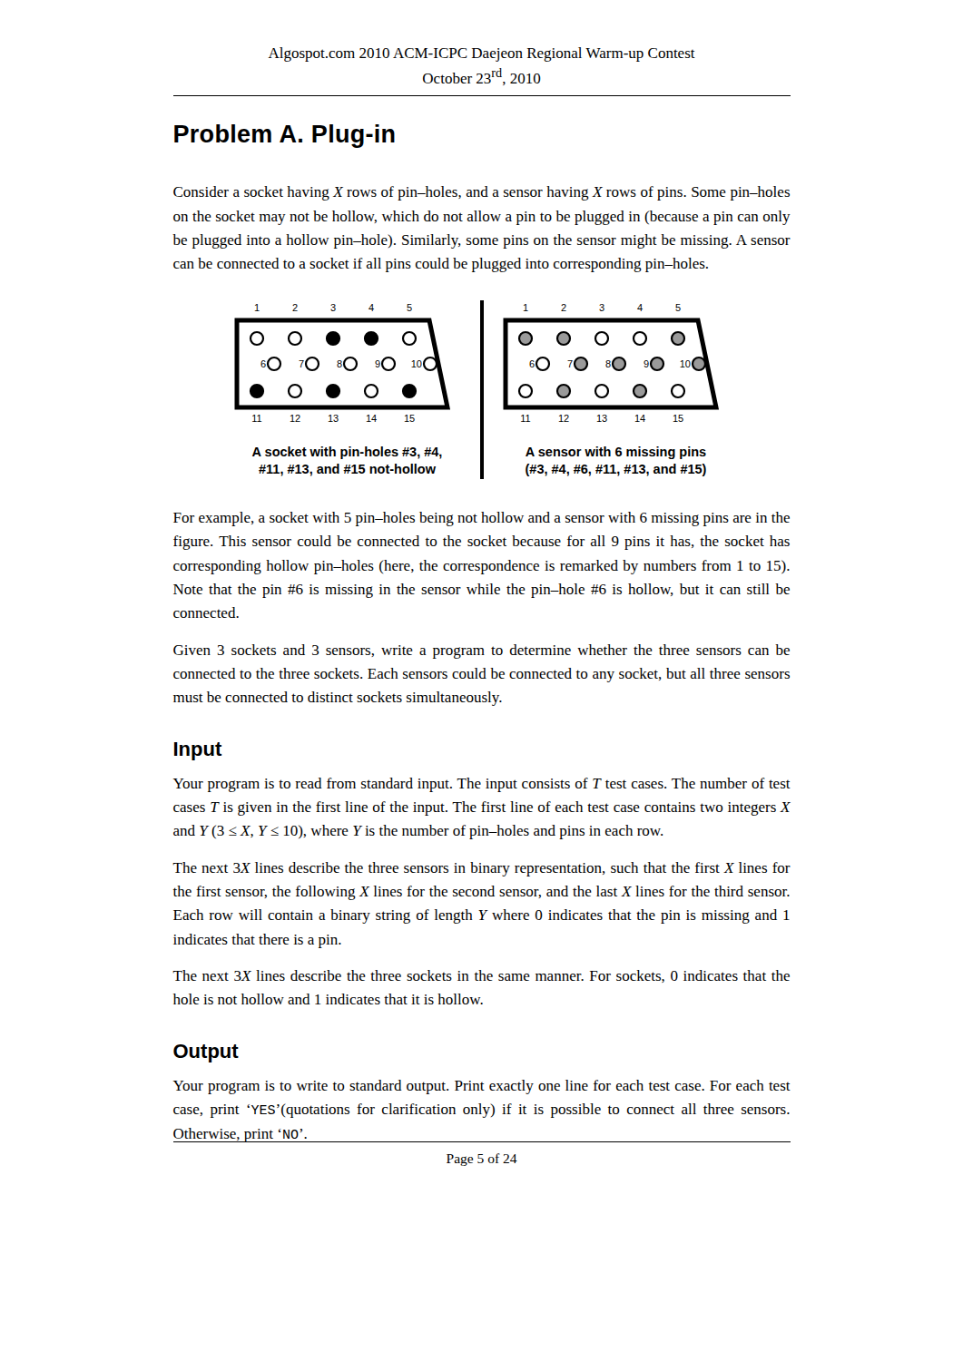Algospot.com 2010 ACM-ICPC Daejeon Regional Warm-up Contest October 23rd, 2010
Problem A. Plug-in
Consider a socket having X rows of pin–holes, and a sensor having X rows of pins. Some pin–holes on the socket may not be hollow, which do not allow a pin to be plugged in (because a pin can only be plugged into a hollow pin–hole). Similarly, some pins on the sensor might be missing. A sensor can be connected to a socket if all pins could be plugged into corresponding pin–holes.
1 2 3 4 5 6 7 8 9 10 11 12 13 14 15
A socket with pin-holes #3, #4,
#11, #13, and #15 not-hollow
1 2 3 4 5 6 7 8 9 10 11 12 13 14 15
A sensor with 6 missing pins
(#3, #4, #6, #11, #13, and #15)
For example, a socket with 5 pin–holes being not hollow and a sensor with 6 missing pins are in the figure. This sensor could be connected to the socket because for all 9 pins it has, the socket has corresponding hollow pin–holes (here, the correspondence is remarked by numbers from 1 to 15). Note that the pin #6 is missing in the sensor while the pin–hole #6 is hollow, but it can still be connected.
Given 3 sockets and 3 sensors, write a program to determine whether the three sensors can be connected to the three sockets. Each sensors could be connected to any socket, but all three sensors must be connected to distinct sockets simultaneously.
Input
Your program is to read from standard input. The input consists of T test cases. The number of test cases T is given in the first line of the input. The first line of each test case contains two integers X and Y (3 ≤ X, Y ≤ 10), where Y is the number of pin–holes and pins in each row.
The next 3X lines describe the three sensors in binary representation, such that the first X lines for the first sensor, the following X lines for the second sensor, and the last X lines for the third sensor. Each row will contain a binary string of length Y where 0 indicates that the pin is missing and 1 indicates that there is a pin.
The next 3X lines describe the three sockets in the same manner. For sockets, 0 indicates that the hole is not hollow and 1 indicates that it is hollow.
Output
Your program is to write to standard output. Print exactly one line for each test case. For each test case, print ‘YES’(quotations for clarification only) if it is possible to connect all three sensors. Otherwise, print ‘NO’.
Page 5 of 24